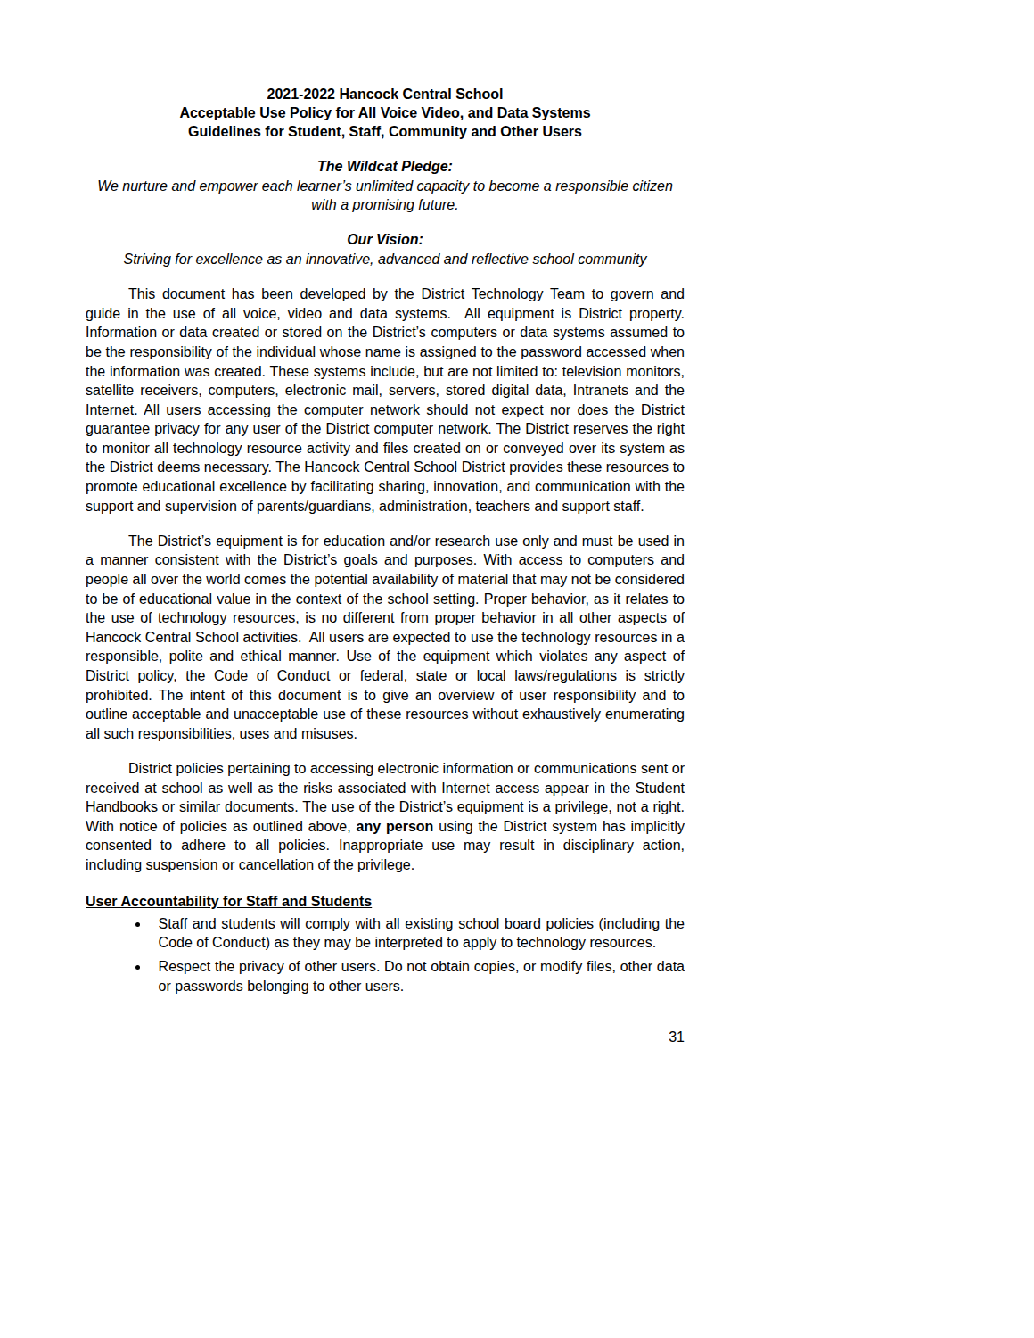2021-2022 Hancock Central School
Acceptable Use Policy for All Voice Video, and Data Systems
Guidelines for Student, Staff, Community and Other Users
The Wildcat Pledge:
We nurture and empower each learner’s unlimited capacity to become a responsible citizen with a promising future.
Our Vision:
Striving for excellence as an innovative, advanced and reflective school community
This document has been developed by the District Technology Team to govern and guide in the use of all voice, video and data systems. All equipment is District property. Information or data created or stored on the District’s computers or data systems assumed to be the responsibility of the individual whose name is assigned to the password accessed when the information was created. These systems include, but are not limited to: television monitors, satellite receivers, computers, electronic mail, servers, stored digital data, Intranets and the Internet. All users accessing the computer network should not expect nor does the District guarantee privacy for any user of the District computer network. The District reserves the right to monitor all technology resource activity and files created on or conveyed over its system as the District deems necessary. The Hancock Central School District provides these resources to promote educational excellence by facilitating sharing, innovation, and communication with the support and supervision of parents/guardians, administration, teachers and support staff.
The District’s equipment is for education and/or research use only and must be used in a manner consistent with the District’s goals and purposes. With access to computers and people all over the world comes the potential availability of material that may not be considered to be of educational value in the context of the school setting. Proper behavior, as it relates to the use of technology resources, is no different from proper behavior in all other aspects of Hancock Central School activities. All users are expected to use the technology resources in a responsible, polite and ethical manner. Use of the equipment which violates any aspect of District policy, the Code of Conduct or federal, state or local laws/regulations is strictly prohibited. The intent of this document is to give an overview of user responsibility and to outline acceptable and unacceptable use of these resources without exhaustively enumerating all such responsibilities, uses and misuses.
District policies pertaining to accessing electronic information or communications sent or received at school as well as the risks associated with Internet access appear in the Student Handbooks or similar documents. The use of the District’s equipment is a privilege, not a right. With notice of policies as outlined above, any person using the District system has implicitly consented to adhere to all policies. Inappropriate use may result in disciplinary action, including suspension or cancellation of the privilege.
User Accountability for Staff and Students
Staff and students will comply with all existing school board policies (including the Code of Conduct) as they may be interpreted to apply to technology resources.
Respect the privacy of other users. Do not obtain copies, or modify files, other data or passwords belonging to other users.
31